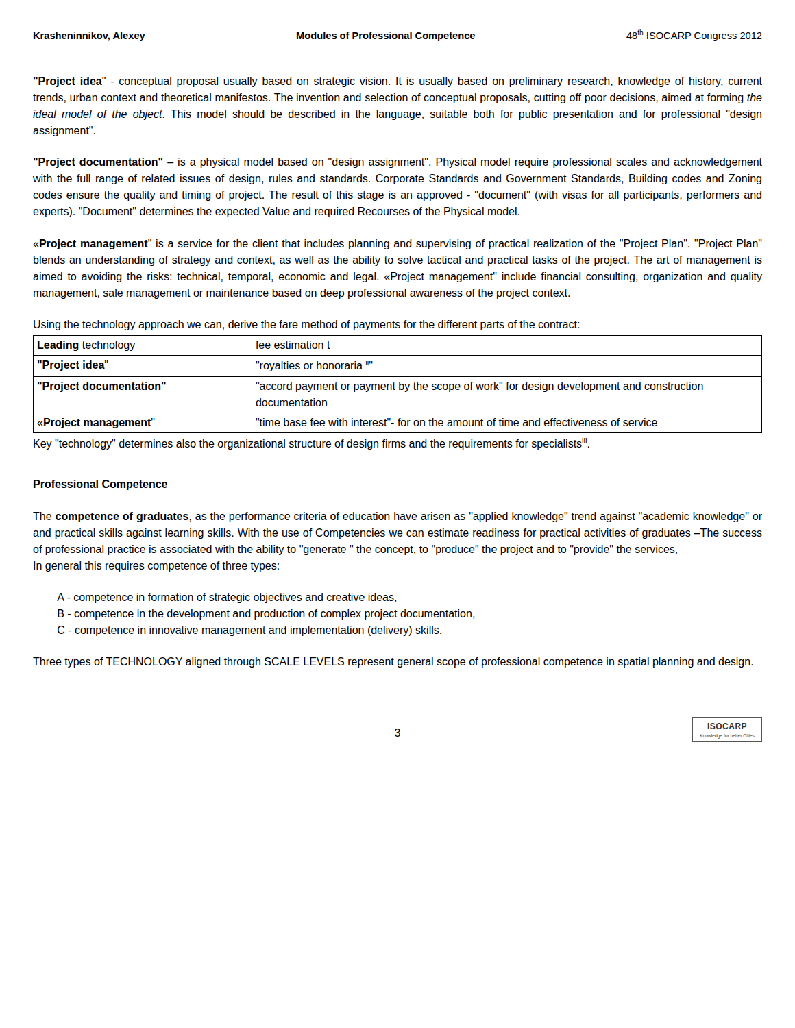Krasheninnikov, Alexey Modules of Professional Competence 48th ISOCARP Congress 2012
"Project idea" - conceptual proposal usually based on strategic vision. It is usually based on preliminary research, knowledge of history, current trends, urban context and theoretical manifestos. The invention and selection of conceptual proposals, cutting off poor decisions, aimed at forming the ideal model of the object. This model should be described in the language, suitable both for public presentation and for professional "design assignment".
"Project documentation" – is a physical model based on "design assignment". Physical model require professional scales and acknowledgement with the full range of related issues of design, rules and standards. Corporate Standards and Government Standards, Building codes and Zoning codes ensure the quality and timing of project. The result of this stage is an approved - "document" (with visas for all participants, performers and experts). "Document" determines the expected Value and required Recourses of the Physical model.
«Project management" is a service for the client that includes planning and supervising of practical realization of the "Project Plan". "Project Plan" blends an understanding of strategy and context, as well as the ability to solve tactical and practical tasks of the project. The art of management is aimed to avoiding the risks: technical, temporal, economic and legal. «Project management" include financial consulting, organization and quality management, sale management or maintenance based on deep professional awareness of the project context.
Using the technology approach we can, derive the fare method of payments for the different parts of the contract:
| Leading technology | fee estimation t |
| "Project idea " | "royalties or honoraria ii " |
| "Project documentation" | "accord payment or payment by the scope of work" for design development and construction documentation |
| « Project management " | "time base fee with interest"- for on the amount of time and effectiveness of service |
Key "technology" determines also the organizational structure of design firms and the requirements for specialistsiii.
Professional Competence
The competence of graduates, as the performance criteria of education have arisen as "applied knowledge" trend against "academic knowledge" or and practical skills against learning skills. With the use of Competencies we can estimate readiness for practical activities of graduates –The success of professional practice is associated with the ability to "generate " the concept, to "produce" the project and to "provide" the services,
In general this requires competence of three types:
A - competence in formation of strategic objectives and creative ideas,
B - competence in the development and production of complex project documentation,
C - competence in innovative management and implementation (delivery) skills.
Three types of TECHNOLOGY aligned through SCALE LEVELS represent general scope of professional competence in spatial planning and design.
3 ISOCARPKnowledge for better Cities